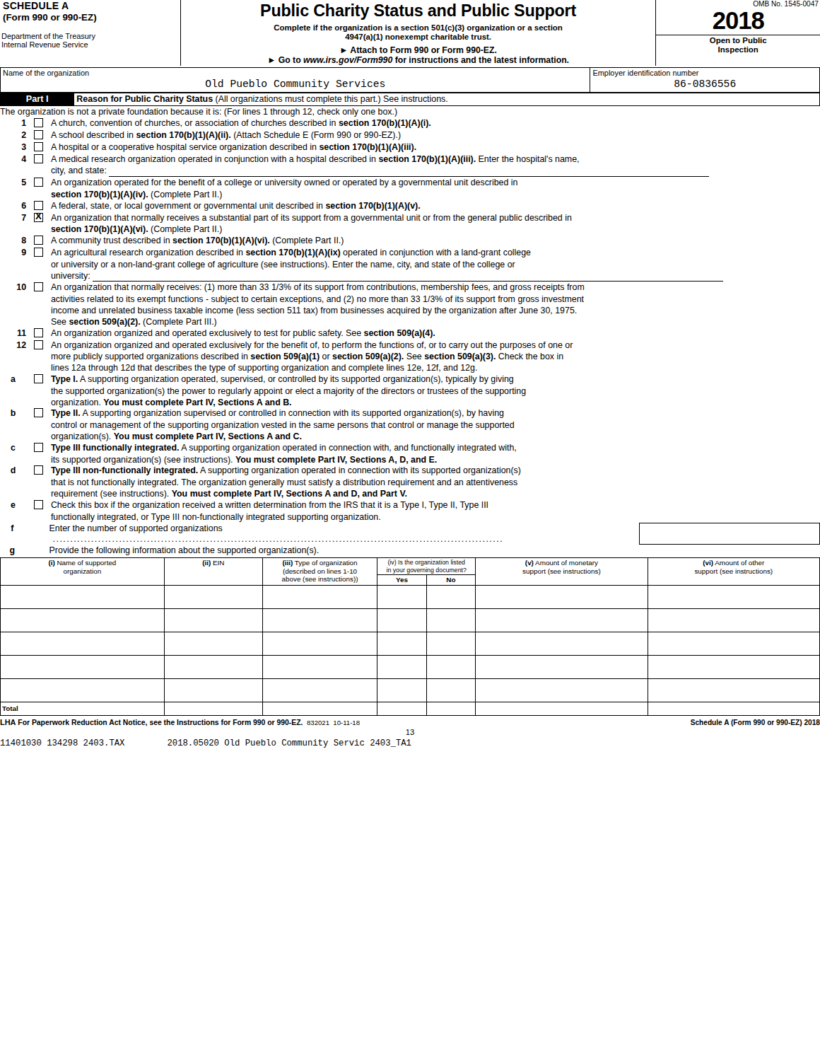| SCHEDULE A (Form 990 or 990-EZ) Department of the Treasury Internal Revenue Service | Public Charity Status and Public Support Complete if the organization is a section 501(c)(3) organization or a section 4947(a)(1) nonexempt charitable trust. ► Attach to Form 990 or Form 990-EZ. ► Go to www.irs.gov/Form990 for instructions and the latest information. | OMB No. 1545-0047 2018 Open to Public Inspection |
| Name of the organization Old Pueblo Community Services | Employer identification number 86-0836556 |
| Part I | Reason for Public Charity Status (All organizations must complete this part.) See instructions. |
| The organization is not a private foundation because it is: (For lines 1 through 12, check only one box.) |
| 1 | | A church, convention of churches, or association of churches described in section 170(b)(1)(A)(i). |
| 2 | | A school described in section 170(b)(1)(A)(ii). (Attach Schedule E (Form 990 or 990-EZ).) |
| 3 | | A hospital or a cooperative hospital service organization described in section 170(b)(1)(A)(iii). |
| 4 | | A medical research organization operated in conjunction with a hospital described in section 170(b)(1)(A)(iii). Enter the hospital's name, |
| | | city, and state: |
| 5 | | An organization operated for the benefit of a college or university owned or operated by a governmental unit described in |
| | | section 170(b)(1)(A)(iv). (Complete Part II.) |
| 6 | | A federal, state, or local government or governmental unit described in section 170(b)(1)(A)(v). |
| 7 | | An organization that normally receives a substantial part of its support from a governmental unit or from the general public described in |
| | | section 170(b)(1)(A)(vi). (Complete Part II.) |
| 8 | | A community trust described in section 170(b)(1)(A)(vi). (Complete Part II.) |
| 9 | | An agricultural research organization described in section 170(b)(1)(A)(ix) operated in conjunction with a land-grant college |
| | | or university or a non-land-grant college of agriculture (see instructions). Enter the name, city, and state of the college or |
| | | university: |
| 10 | | An organization that normally receives: (1) more than 33 1/3% of its support from contributions, membership fees, and gross receipts from |
| | | activities related to its exempt functions - subject to certain exceptions, and (2) no more than 33 1/3% of its support from gross investment |
| | | income and unrelated business taxable income (less section 511 tax) from businesses acquired by the organization after June 30, 1975. |
| | | See section 509(a)(2). (Complete Part III.) |
| 11 | | An organization organized and operated exclusively to test for public safety. See section 509(a)(4). |
| 12 | | An organization organized and operated exclusively for the benefit of, to perform the functions of, or to carry out the purposes of one or |
| | | more publicly supported organizations described in section 509(a)(1) or section 509(a)(2). See section 509(a)(3). Check the box in |
| | | lines 12a through 12d that describes the type of supporting organization and complete lines 12e, 12f, and 12g. |
| a | | Type I. A supporting organization operated, supervised, or controlled by its supported organization(s), typically by giving |
| | | the supported organization(s) the power to regularly appoint or elect a majority of the directors or trustees of the supporting |
| | | organization. You must complete Part IV, Sections A and B. |
| b | | Type II. A supporting organization supervised or controlled in connection with its supported organization(s), by having |
| | | control or management of the supporting organization vested in the same persons that control or manage the supported |
| | | organization(s). You must complete Part IV, Sections A and C. |
| c | | Type III functionally integrated. A supporting organization operated in connection with, and functionally integrated with, |
| | | its supported organization(s) (see instructions). You must complete Part IV, Sections A, D, and E. |
| d | | Type III non-functionally integrated. A supporting organization operated in connection with its supported organization(s) |
| | | that is not functionally integrated. The organization generally must satisfy a distribution requirement and an attentiveness |
| | | requirement (see instructions). You must complete Part IV, Sections A and D, and Part V. |
| e | | Check this box if the organization received a written determination from the IRS that it is a Type I, Type II, Type III |
| | | functionally integrated, or Type III non-functionally integrated supporting organization. |
| f | | Enter the number of supported organizations ................................................................................................................................. | |
| g | | Provide the following information about the supported organization(s). |
| (i) Name of supported organization | (ii) EIN | (iii) Type of organization (described on lines 1-10 above (see instructions)) | / (iv) Is the organization listed in your governing document? / / Yes / No / | (v) Amount of monetary support (see instructions) | (vi) Amount of other support (see instructions) |
| --- | --- | --- | --- | --- | --- |
| Total | | | | | | |
| LHA For Paperwork Reduction Act Notice, see the Instructions for Form 990 or 990-EZ. 832021 10-11-18 | Schedule A (Form 990 or 990-EZ) 2018 |
13
11401030 134298 2403.TAX 2018.05020 Old Pueblo Community Servic 2403_TA1